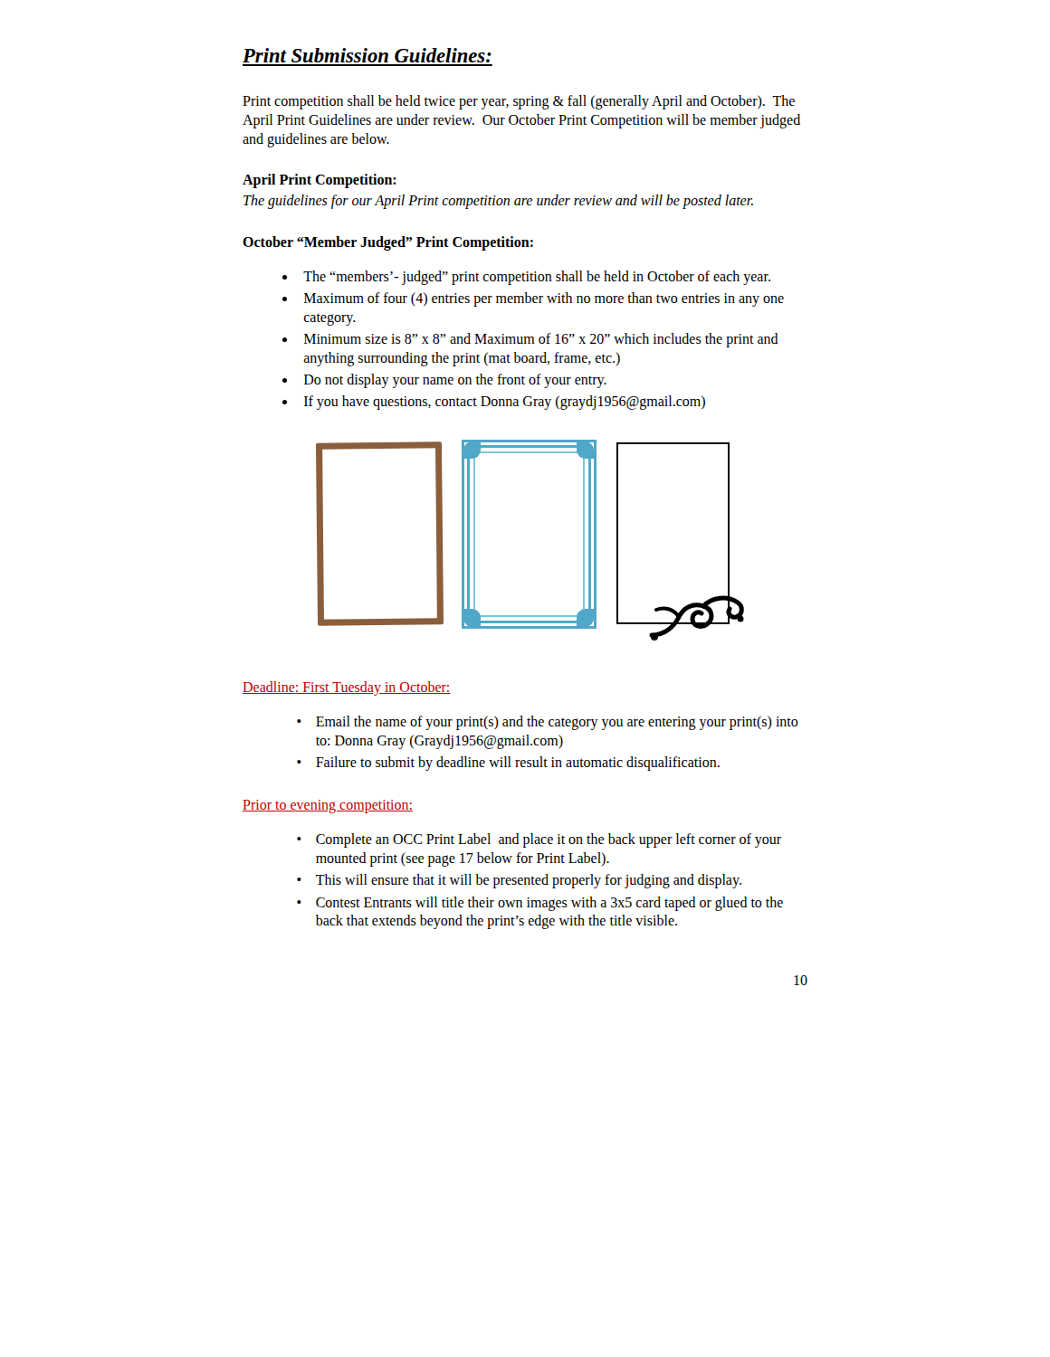Print Submission Guidelines:
Print competition shall be held twice per year, spring & fall (generally April and October). The April Print Guidelines are under review. Our October Print Competition will be member judged and guidelines are below.
April Print Competition:
The guidelines for our April Print competition are under review and will be posted later.
October “Member Judged” Print Competition:
The “members’- judged” print competition shall be held in October of each year.
Maximum of four (4) entries per member with no more than two entries in any one category.
Minimum size is 8” x 8” and Maximum of 16” x 20” which includes the print and anything surrounding the print (mat board, frame, etc.)
Do not display your name on the front of your entry.
If you have questions, contact Donna Gray (graydj1956@gmail.com)
Deadline: First Tuesday in October:
Email the name of your print(s) and the category you are entering your print(s) into to: Donna Gray (Graydj1956@gmail.com)
Failure to submit by deadline will result in automatic disqualification.
Prior to evening competition:
Complete an OCC Print Label and place it on the back upper left corner of your mounted print (see page 17 below for Print Label).
This will ensure that it will be presented properly for judging and display.
Contest Entrants will title their own images with a 3x5 card taped or glued to the back that extends beyond the print’s edge with the title visible.
10